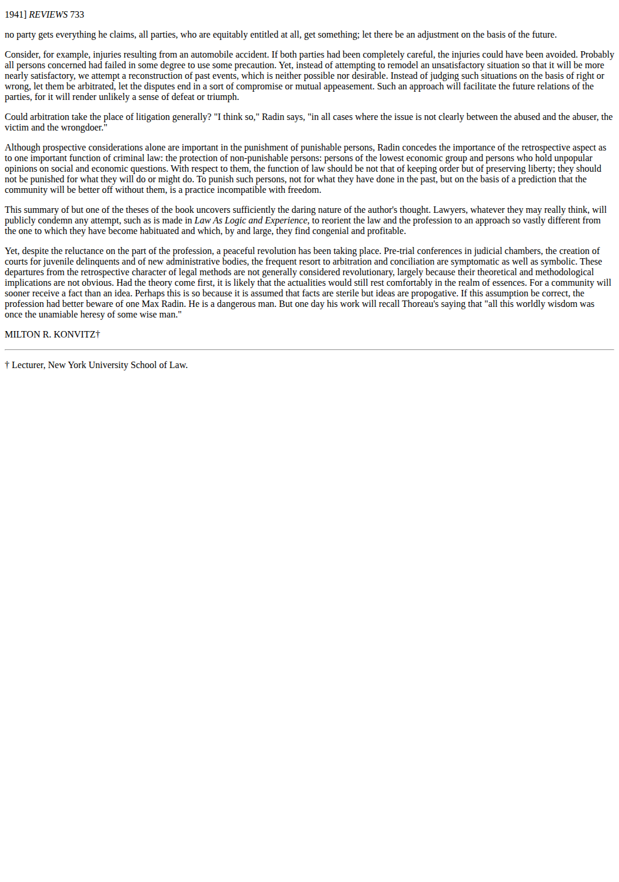1941] REVIEWS 733
no party gets everything he claims, all parties, who are equitably entitled at all, get something; let there be an adjustment on the basis of the future.
Consider, for example, injuries resulting from an automobile accident. If both parties had been completely careful, the injuries could have been avoided. Probably all persons concerned had failed in some degree to use some precaution. Yet, instead of attempting to remodel an unsatisfactory situation so that it will be more nearly satisfactory, we attempt a reconstruction of past events, which is neither possible nor desirable. Instead of judging such situations on the basis of right or wrong, let them be arbitrated, let the disputes end in a sort of compromise or mutual appeasement. Such an approach will facilitate the future relations of the parties, for it will render unlikely a sense of defeat or triumph.
Could arbitration take the place of litigation generally? "I think so," Radin says, "in all cases where the issue is not clearly between the abused and the abuser, the victim and the wrongdoer."
Although prospective considerations alone are important in the punishment of punishable persons, Radin concedes the importance of the retrospective aspect as to one important function of criminal law: the protection of non-punishable persons: persons of the lowest economic group and persons who hold unpopular opinions on social and economic questions. With respect to them, the function of law should be not that of keeping order but of preserving liberty; they should not be punished for what they will do or might do. To punish such persons, not for what they have done in the past, but on the basis of a prediction that the community will be better off without them, is a practice incompatible with freedom.
This summary of but one of the theses of the book uncovers sufficiently the daring nature of the author's thought. Lawyers, whatever they may really think, will publicly condemn any attempt, such as is made in Law As Logic and Experience, to reorient the law and the profession to an approach so vastly different from the one to which they have become habituated and which, by and large, they find congenial and profitable.
Yet, despite the reluctance on the part of the profession, a peaceful revolution has been taking place. Pre-trial conferences in judicial chambers, the creation of courts for juvenile delinquents and of new administrative bodies, the frequent resort to arbitration and conciliation are symptomatic as well as symbolic. These departures from the retrospective character of legal methods are not generally considered revolutionary, largely because their theoretical and methodological implications are not obvious. Had the theory come first, it is likely that the actualities would still rest comfortably in the realm of essences. For a community will sooner receive a fact than an idea. Perhaps this is so because it is assumed that facts are sterile but ideas are propogative. If this assumption be correct, the profession had better beware of one Max Radin. He is a dangerous man. But one day his work will recall Thoreau's saying that "all this worldly wisdom was once the unamiable heresy of some wise man."
MILTON R. KONVITZ†
† Lecturer, New York University School of Law.